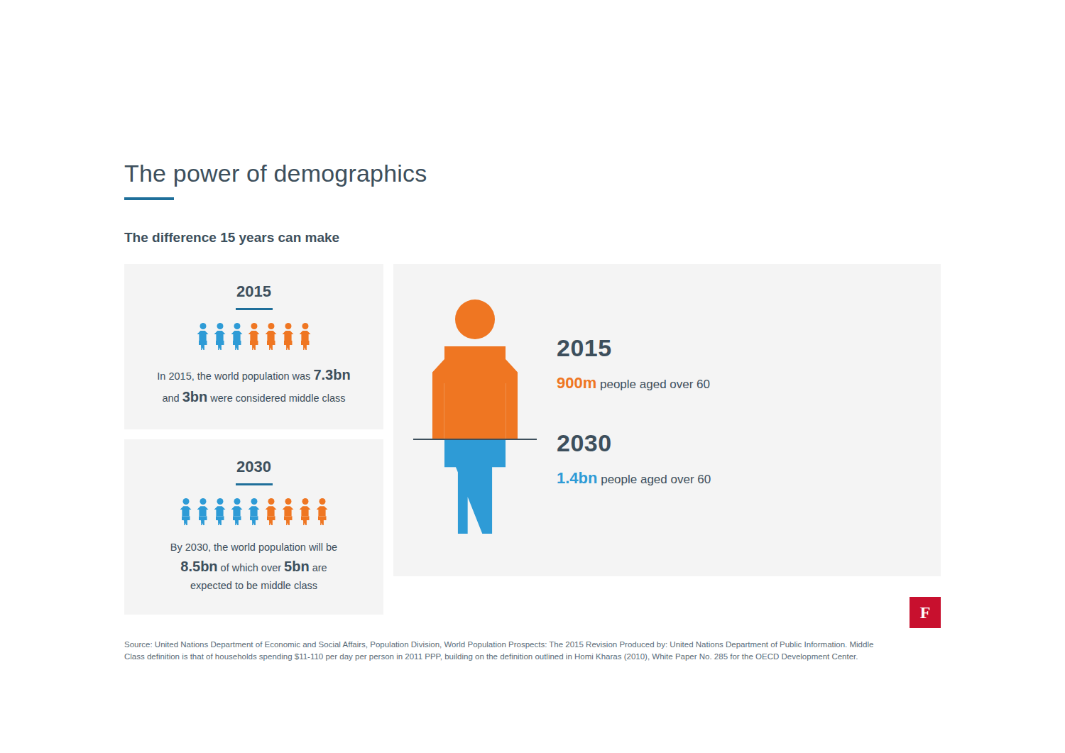The power of demographics
The difference 15 years can make
2015
In 2015, the world population was 7.3bn
and 3bn were considered middle class
2030
By 2030, the world population will be
8.5bn of which over 5bn are
expected to be middle class
2015
900m people aged over 60
2030
1.4bn people aged over 60
Source: United Nations Department of Economic and Social Affairs, Population Division, World Population Prospects: The 2015 Revision Produced by: United Nations Department of Public Information. Middle Class definition is that of households spending $11-110 per day per person in 2011 PPP, building on the definition outlined in Homi Kharas (2010), White Paper No. 285 for the OECD Development Center.
F